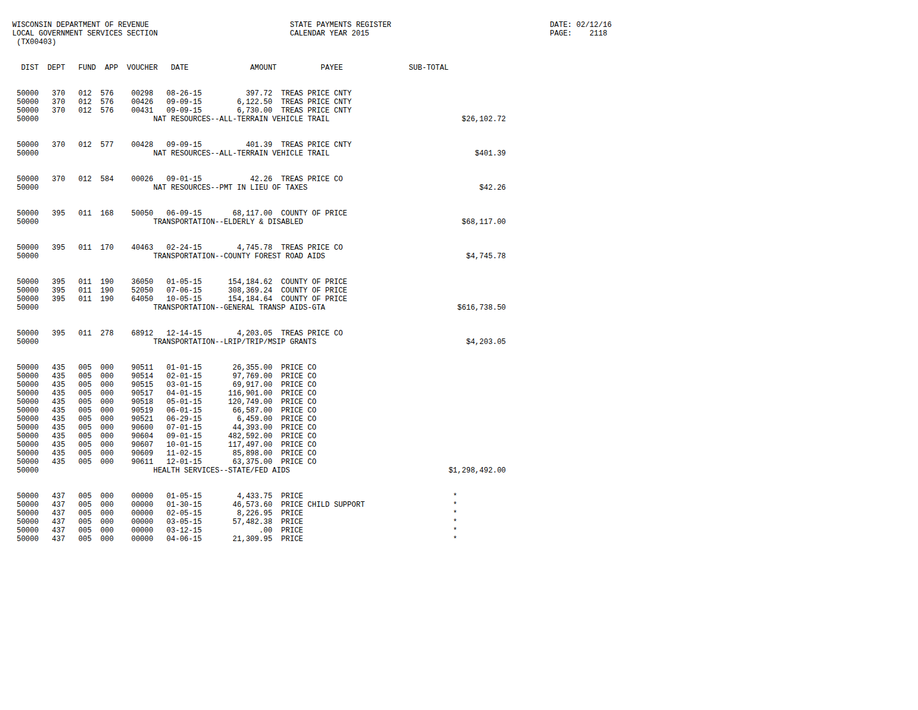WISCONSIN DEPARTMENT OF REVENUE STATE PAYMENTS REGISTER DATE: 02/12/16 LOCAL GOVERNMENT SERVICES SECTION CALENDAR YEAR 2015 PAGE: 2118 (TX00403) DIST DEPT FUND APP VOUCHER DATE AMOUNT PAYEE SUB-TOTAL 50000 370 012 576 00298 08-26-15 397.72 TREAS PRICE CNTY 50000 370 012 576 00426 09-09-15 6,122.50 TREAS PRICE CNTY 50000 370 012 576 00431 09-09-15 6,730.00 TREAS PRICE CNTY 50000 NAT RESOURCES--ALL-TERRAIN VEHICLE TRAIL $26,102.72 50000 370 012 577 00428 09-09-15 401.39 TREAS PRICE CNTY 50000 NAT RESOURCES--ALL-TERRAIN VEHICLE TRAIL $401.39 50000 370 012 584 00026 09-01-15 42.26 TREAS PRICE CO 50000 NAT RESOURCES--PMT IN LIEU OF TAXES $42.26 50000 395 011 168 50050 06-09-15 68,117.00 COUNTY OF PRICE 50000 TRANSPORTATION--ELDERLY & DISABLED $68,117.00 50000 395 011 170 40463 02-24-15 4,745.78 TREAS PRICE CO 50000 TRANSPORTATION--COUNTY FOREST ROAD AIDS $4,745.78 50000 395 011 190 36050 01-05-15 154,184.62 COUNTY OF PRICE 50000 395 011 190 52050 07-06-15 308,369.24 COUNTY OF PRICE 50000 395 011 190 64050 10-05-15 154,184.64 COUNTY OF PRICE 50000 TRANSPORTATION--GENERAL TRANSP AIDS-GTA $616,738.50 50000 395 011 278 68912 12-14-15 4,203.05 TREAS PRICE CO 50000 TRANSPORTATION--LRIP/TRIP/MSIP GRANTS $4,203.05 50000 435 005 000 90511 01-01-15 26,355.00 PRICE CO 50000 435 005 000 90514 02-01-15 97,769.00 PRICE CO 50000 435 005 000 90515 03-01-15 69,917.00 PRICE CO 50000 435 005 000 90517 04-01-15 116,901.00 PRICE CO 50000 435 005 000 90518 05-01-15 120,749.00 PRICE CO 50000 435 005 000 90519 06-01-15 66,587.00 PRICE CO 50000 435 005 000 90521 06-29-15 6,459.00 PRICE CO 50000 435 005 000 90600 07-01-15 44,393.00 PRICE CO 50000 435 005 000 90604 09-01-15 482,592.00 PRICE CO 50000 435 005 000 90607 10-01-15 117,497.00 PRICE CO 50000 435 005 000 90609 11-02-15 85,898.00 PRICE CO 50000 435 005 000 90611 12-01-15 63,375.00 PRICE CO 50000 HEALTH SERVICES--STATE/FED AIDS $1,298,492.00 50000 437 005 000 00000 01-05-15 4,433.75 PRICE * 50000 437 005 000 00000 01-30-15 46,573.60 PRICE CHILD SUPPORT * 50000 437 005 000 00000 02-05-15 8,226.95 PRICE * 50000 437 005 000 00000 03-05-15 57,482.38 PRICE * 50000 437 005 000 00000 03-12-15 .00 PRICE * 50000 437 005 000 00000 04-06-15 21,309.95 PRICE *